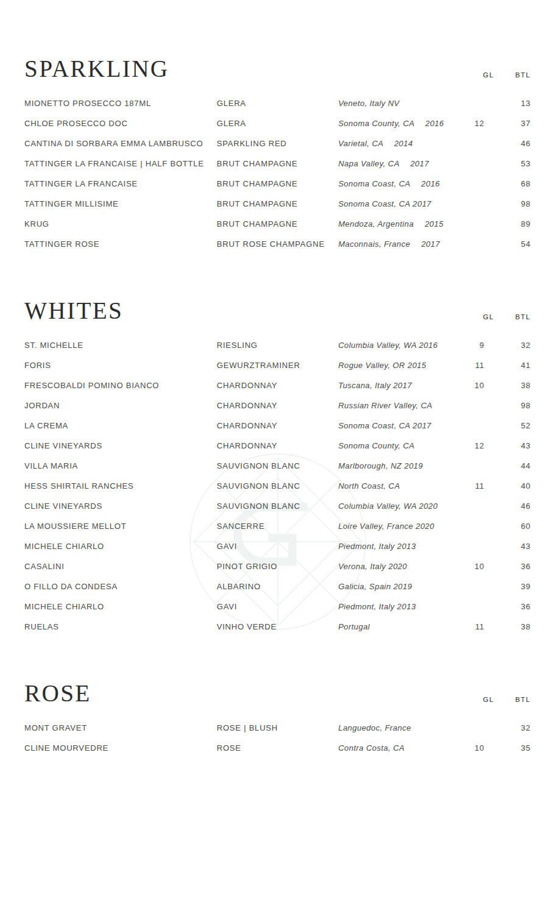Sparkling
GL BTL
| Mionetto Prosecco 187ml | Glera | Veneto, Italy NV | | 13 |
| Chloe Prosecco DOC | Glera | Sonoma County, CA 2016 | 12 | 37 |
| Cantina di Sorbara Emma Lambrusco | Sparkling Red | Varietal, CA 2014 | | 46 |
| Tattinger La Francaise / Half Bottle | Brut Champagne | Napa Valley, CA 2017 | | 53 |
| Tattinger La Francaise | Brut Champagne | Sonoma Coast, CA 2016 | | 68 |
| Tattinger Millisime | Brut Champagne | Sonoma Coast, CA 2017 | | 98 |
| Krug | Brut Champagne | Mendoza, Argentina 2015 | | 89 |
| Tattinger Rose | Brut Rose Champagne | Maconnais, France 2017 | | 54 |
Whites
GL BTL
| St. Michelle | Riesling | Columbia Valley, WA 2016 | 9 | 32 |
| Foris | Gewurztraminer | Rogue Valley, OR 2015 | 11 | 41 |
| Frescobaldi Pomino Bianco | Chardonnay | Tuscana, Italy 2017 | 10 | 38 |
| Jordan | Chardonnay | Russian River Valley, CA | | 98 |
| La Crema | Chardonnay | Sonoma Coast, CA 2017 | | 52 |
| Cline Vineyards | Chardonnay | Sonoma County, CA | 12 | 43 |
| Villa Maria | Sauvignon Blanc | Marlborough, NZ 2019 | | 44 |
| Hess Shirtail Ranches | Sauvignon Blanc | North Coast, CA | 11 | 40 |
| Cline Vineyards | Sauvignon Blanc | Columbia Valley, WA 2020 | | 46 |
| La Moussiere Mellot | Sancerre | Loire Valley, France 2020 | | 60 |
| Michele Chiarlo | Gavi | Piedmont, Italy 2013 | | 43 |
| Casalini | Pinot Grigio | Verona, Italy 2020 | 10 | 36 |
| O Fillo Da Condesa | Albarino | Galicia, Spain 2019 | | 39 |
| Michele Chiarlo | Gavi | Piedmont, Italy 2013 | | 36 |
| Ruelas | Vinho Verde | Portugal | 11 | 38 |
Rose
GL BTL
| Mont Gravet | Rose / Blush | Languedoc, France | | 32 |
| Cline Mourvedre | Rose | Contra Costa, CA | 10 | 35 |